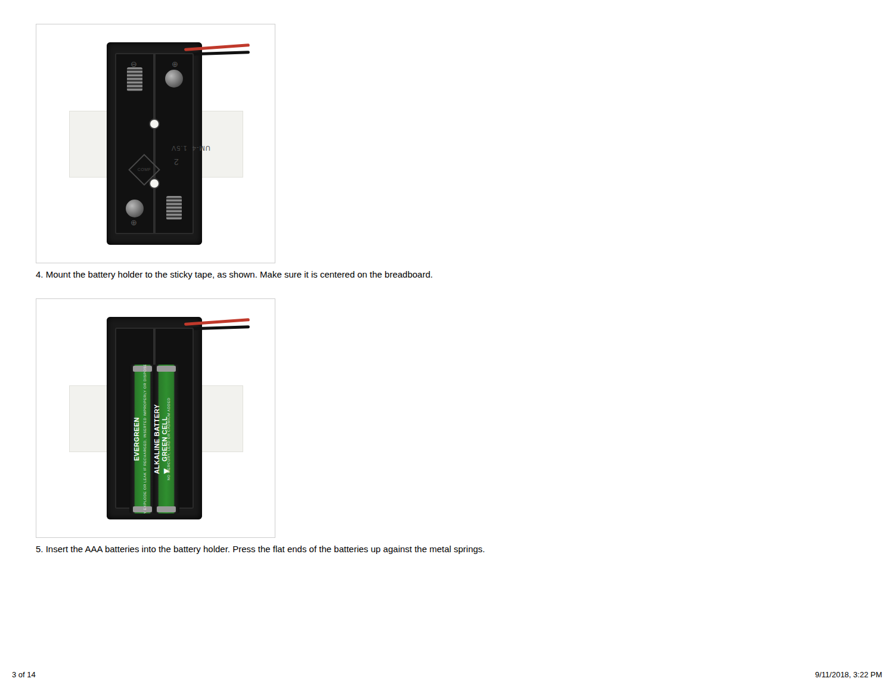⊕
⊕
⊖
COMF
UM-4 1.5V
2
4. Mount the battery holder to the sticky tape, as shown. Make sure it is centered on the breadboard.
EVERGREEN
CAUTION: MAY EXPLODE OR LEAK IF RECHARGED, INSERTED IMPROPERLY OR DISPOSED OF IN FIRE
ALKALINE BATTERY
GREEN CELL
NO MERCURY, LEAD OR CADMIUM ADDED
▶
5. Insert the AAA batteries into the battery holder. Press the flat ends of the batteries up against the metal springs.
3 of 14 9/11/2018, 3:22 PM